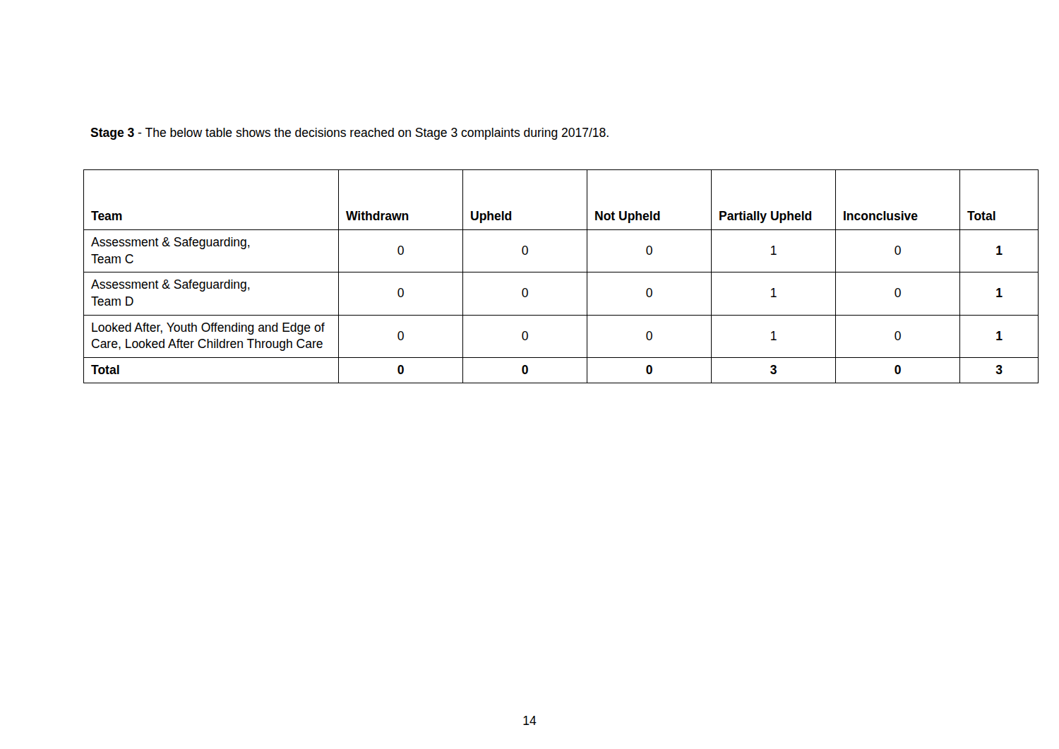Stage 3 - The below table shows the decisions reached on Stage 3 complaints during 2017/18.
| Team | Withdrawn | Upheld | Not Upheld | Partially Upheld | Inconclusive | Total |
| --- | --- | --- | --- | --- | --- | --- |
| Assessment & Safeguarding, Team C | 0 | 0 | 0 | 1 | 0 | 1 |
| Assessment & Safeguarding, Team D | 0 | 0 | 0 | 1 | 0 | 1 |
| Looked After, Youth Offending and Edge of Care, Looked After Children Through Care | 0 | 0 | 0 | 1 | 0 | 1 |
| Total | 0 | 0 | 0 | 3 | 0 | 3 |
14